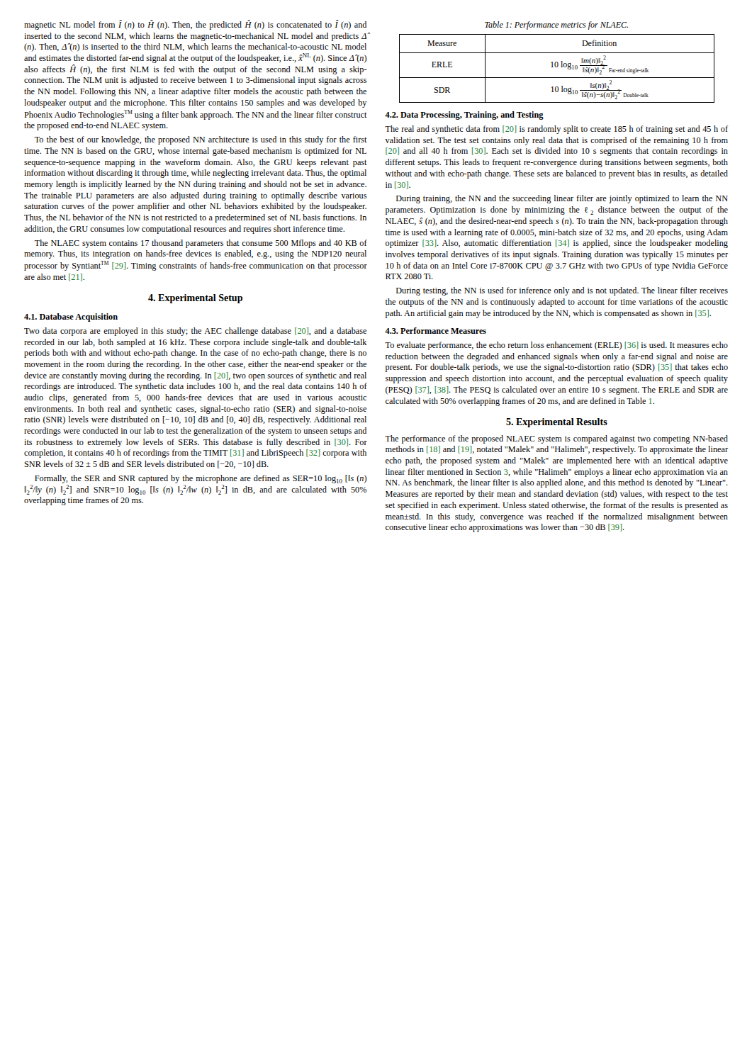magnetic NL model from Î (n) to Ĥ (n). Then, the predicted Ĥ (n) is concatenated to Î (n) and inserted to the second NLM, which learns the magnetic-to-mechanical NL model and predicts Δ̂ (n). Then, Δ̂ (n) is inserted to the third NLM, which learns the mechanical-to-acoustic NL model and estimates the distorted far-end signal at the output of the loudspeaker, i.e., x̂NL (n). Since Δ̂ (n) also affects Ĥ (n), the first NLM is fed with the output of the second NLM using a skip-connection. The NLM unit is adjusted to receive between 1 to 3-dimensional input signals across the NN model. Following this NN, a linear adaptive filter models the acoustic path between the loudspeaker output and the microphone. This filter contains 150 samples and was developed by Phoenix Audio TechnologiesTM using a filter bank approach. The NN and the linear filter construct the proposed end-to-end NLAEC system.
To the best of our knowledge, the proposed NN architecture is used in this study for the first time. The NN is based on the GRU, whose internal gate-based mechanism is optimized for NL sequence-to-sequence mapping in the waveform domain. Also, the GRU keeps relevant past information without discarding it through time, while neglecting irrelevant data. Thus, the optimal memory length is implicitly learned by the NN during training and should not be set in advance. The trainable PLU parameters are also adjusted during training to optimally describe various saturation curves of the power amplifier and other NL behaviors exhibited by the loudspeaker. Thus, the NL behavior of the NN is not restricted to a predetermined set of NL basis functions. In addition, the GRU consumes low computational resources and requires short inference time.
The NLAEC system contains 17 thousand parameters that consume 500 Mflops and 40 KB of memory. Thus, its integration on hands-free devices is enabled, e.g., using the NDP120 neural processor by SyntiantTM [29]. Timing constraints of hands-free communication on that processor are also met [21].
4. Experimental Setup
4.1. Database Acquisition
Two data corpora are employed in this study; the AEC challenge database [20], and a database recorded in our lab, both sampled at 16 kHz. These corpora include single-talk and double-talk periods both with and without echo-path change. In the case of no echo-path change, there is no movement in the room during the recording. In the other case, either the near-end speaker or the device are constantly moving during the recording. In [20], two open sources of synthetic and real recordings are introduced. The synthetic data includes 100 h, and the real data contains 140 h of audio clips, generated from 5, 000 hands-free devices that are used in various acoustic environments. In both real and synthetic cases, signal-to-echo ratio (SER) and signal-to-noise ratio (SNR) levels were distributed on [−10, 10] dB and [0, 40] dB, respectively. Additional real recordings were conducted in our lab to test the generalization of the system to unseen setups and its robustness to extremely low levels of SERs. This database is fully described in [30]. For completion, it contains 40 h of recordings from the TIMIT [31] and LibriSpeech [32] corpora with SNR levels of 32 ± 5 dB and SER levels distributed on [−20, −10] dB.
Formally, the SER and SNR captured by the microphone are defined as SER=10 log10 [‖s (n) ‖22/‖y (n) ‖22] and SNR=10 log10 [‖s (n) ‖22/‖w (n) ‖22] in dB, and are calculated with 50% overlapping time frames of 20 ms.
Table 1: Performance metrics for NLAEC.
| Measure | Definition |
| --- | --- |
| ERLE | 10 log 10 ‖ m ( n )‖ 2 2 ‖ ŝ ( n )‖ 2 2 Far-end single-talk |
| SDR | 10 log 10 ‖ s ( n )‖ 2 2 ‖ ŝ ( n )− s ( n )‖ 2 2 Double-talk |
4.2. Data Processing, Training, and Testing
The real and synthetic data from [20] is randomly split to create 185 h of training set and 45 h of validation set. The test set contains only real data that is comprised of the remaining 10 h from [20] and all 40 h from [30]. Each set is divided into 10 s segments that contain recordings in different setups. This leads to frequent re-convergence during transitions between segments, both without and with echo-path change. These sets are balanced to prevent bias in results, as detailed in [30].
During training, the NN and the succeeding linear filter are jointly optimized to learn the NN parameters. Optimization is done by minimizing the ℓ2 distance between the output of the NLAEC, ŝ (n), and the desired-near-end speech s (n). To train the NN, back-propagation through time is used with a learning rate of 0.0005, mini-batch size of 32 ms, and 20 epochs, using Adam optimizer [33]. Also, automatic differentiation [34] is applied, since the loudspeaker modeling involves temporal derivatives of its input signals. Training duration was typically 15 minutes per 10 h of data on an Intel Core i7-8700K CPU @ 3.7 GHz with two GPUs of type Nvidia GeForce RTX 2080 Ti.
During testing, the NN is used for inference only and is not updated. The linear filter receives the outputs of the NN and is continuously adapted to account for time variations of the acoustic path. An artificial gain may be introduced by the NN, which is compensated as shown in [35].
4.3. Performance Measures
To evaluate performance, the echo return loss enhancement (ERLE) [36] is used. It measures echo reduction between the degraded and enhanced signals when only a far-end signal and noise are present. For double-talk periods, we use the signal-to-distortion ratio (SDR) [35] that takes echo suppression and speech distortion into account, and the perceptual evaluation of speech quality (PESQ) [37], [38]. The PESQ is calculated over an entire 10 s segment. The ERLE and SDR are calculated with 50% overlapping frames of 20 ms, and are defined in Table 1.
5. Experimental Results
The performance of the proposed NLAEC system is compared against two competing NN-based methods in [18] and [19], notated "Malek" and "Halimeh", respectively. To approximate the linear echo path, the proposed system and "Malek" are implemented here with an identical adaptive linear filter mentioned in Section 3, while "Halimeh" employs a linear echo approximation via an NN. As benchmark, the linear filter is also applied alone, and this method is denoted by "Linear". Measures are reported by their mean and standard deviation (std) values, with respect to the test set specified in each experiment. Unless stated otherwise, the format of the results is presented as mean±std. In this study, convergence was reached if the normalized misalignment between consecutive linear echo approximations was lower than −30 dB [39].